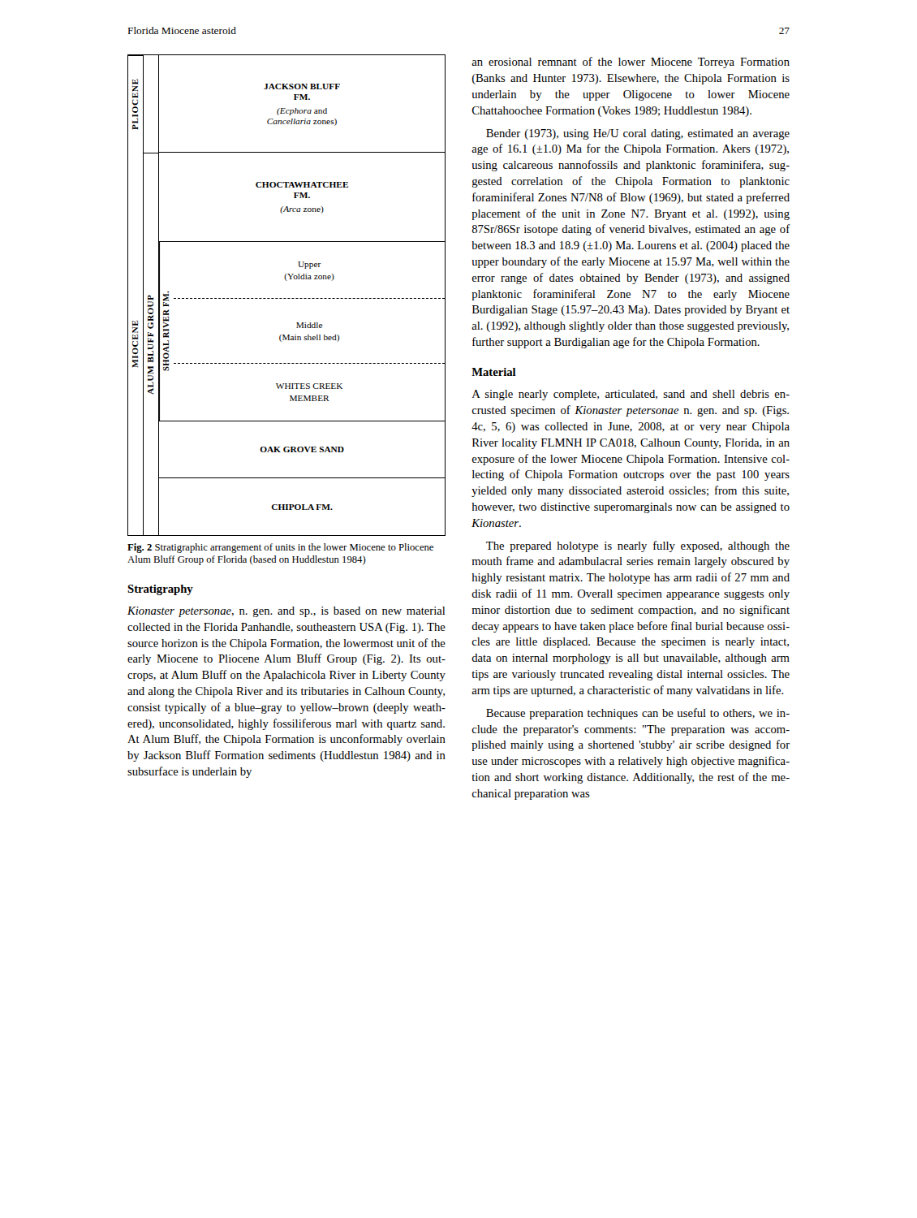Florida Miocene asteroid 27
PLIOCENE
MIOCENE
ALUM BLUFF GROUP
JACKSON BLUFF
FM.
(Ecphora and
Cancellaria zones)
CHOCTAWHATCHEE
FM.
(Arca zone)
SHOAL RIVER FM.
Upper
(Yoldia zone)
Middle
(Main shell bed)
WHITES CREEK
MEMBER
OAK GROVE SAND
CHIPOLA FM.
Fig. 2 Stratigraphic arrangement of units in the lower Miocene to Pliocene Alum Bluff Group of Florida (based on Huddlestun 1984)
Stratigraphy
Kionaster petersonae, n. gen. and sp., is based on new material collected in the Florida Panhandle, southeastern USA (Fig. 1). The source horizon is the Chipola Formation, the lowermost unit of the early Miocene to Pliocene Alum Bluff Group (Fig. 2). Its outcrops, at Alum Bluff on the Apalachicola River in Liberty County and along the Chipola River and its tributaries in Calhoun County, consist typically of a blue–gray to yellow–brown (deeply weathered), unconsolidated, highly fossiliferous marl with quartz sand. At Alum Bluff, the Chipola Formation is unconformably overlain by Jackson Bluff Formation sediments (Huddlestun 1984) and in subsurface is underlain by
an erosional remnant of the lower Miocene Torreya Formation (Banks and Hunter 1973). Elsewhere, the Chipola Formation is underlain by the upper Oligocene to lower Miocene Chattahoochee Formation (Vokes 1989; Huddlestun 1984).
Bender (1973), using He/U coral dating, estimated an average age of 16.1 (±1.0) Ma for the Chipola Formation. Akers (1972), using calcareous nannofossils and planktonic foraminifera, suggested correlation of the Chipola Formation to planktonic foraminiferal Zones N7/N8 of Blow (1969), but stated a preferred placement of the unit in Zone N7. Bryant et al. (1992), using 87Sr/86Sr isotope dating of venerid bivalves, estimated an age of between 18.3 and 18.9 (±1.0) Ma. Lourens et al. (2004) placed the upper boundary of the early Miocene at 15.97 Ma, well within the error range of dates obtained by Bender (1973), and assigned planktonic foraminiferal Zone N7 to the early Miocene Burdigalian Stage (15.97–20.43 Ma). Dates provided by Bryant et al. (1992), although slightly older than those suggested previously, further support a Burdigalian age for the Chipola Formation.
Material
A single nearly complete, articulated, sand and shell debris encrusted specimen of Kionaster petersonae n. gen. and sp. (Figs. 4c, 5, 6) was collected in June, 2008, at or very near Chipola River locality FLMNH IP CA018, Calhoun County, Florida, in an exposure of the lower Miocene Chipola Formation. Intensive collecting of Chipola Formation outcrops over the past 100 years yielded only many dissociated asteroid ossicles; from this suite, however, two distinctive superomarginals now can be assigned to Kionaster.
The prepared holotype is nearly fully exposed, although the mouth frame and adambulacral series remain largely obscured by highly resistant matrix. The holotype has arm radii of 27 mm and disk radii of 11 mm. Overall specimen appearance suggests only minor distortion due to sediment compaction, and no significant decay appears to have taken place before final burial because ossicles are little displaced. Because the specimen is nearly intact, data on internal morphology is all but unavailable, although arm tips are variously truncated revealing distal internal ossicles. The arm tips are upturned, a characteristic of many valvatidans in life.
Because preparation techniques can be useful to others, we include the preparator's comments: "The preparation was accomplished mainly using a shortened 'stubby' air scribe designed for use under microscopes with a relatively high objective magnification and short working distance. Additionally, the rest of the mechanical preparation was